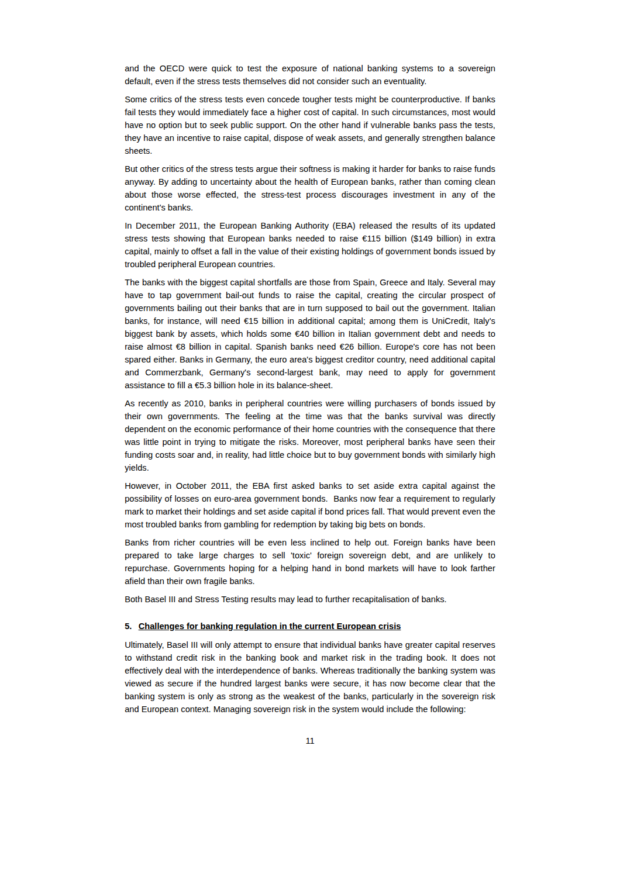and the OECD were quick to test the exposure of national banking systems to a sovereign default, even if the stress tests themselves did not consider such an eventuality.
Some critics of the stress tests even concede tougher tests might be counterproductive. If banks fail tests they would immediately face a higher cost of capital. In such circumstances, most would have no option but to seek public support. On the other hand if vulnerable banks pass the tests, they have an incentive to raise capital, dispose of weak assets, and generally strengthen balance sheets.
But other critics of the stress tests argue their softness is making it harder for banks to raise funds anyway. By adding to uncertainty about the health of European banks, rather than coming clean about those worse effected, the stress-test process discourages investment in any of the continent's banks.
In December 2011, the European Banking Authority (EBA) released the results of its updated stress tests showing that European banks needed to raise €115 billion ($149 billion) in extra capital, mainly to offset a fall in the value of their existing holdings of government bonds issued by troubled peripheral European countries.
The banks with the biggest capital shortfalls are those from Spain, Greece and Italy. Several may have to tap government bail-out funds to raise the capital, creating the circular prospect of governments bailing out their banks that are in turn supposed to bail out the government. Italian banks, for instance, will need €15 billion in additional capital; among them is UniCredit, Italy's biggest bank by assets, which holds some €40 billion in Italian government debt and needs to raise almost €8 billion in capital. Spanish banks need €26 billion. Europe's core has not been spared either. Banks in Germany, the euro area's biggest creditor country, need additional capital and Commerzbank, Germany's second-largest bank, may need to apply for government assistance to fill a €5.3 billion hole in its balance-sheet.
As recently as 2010, banks in peripheral countries were willing purchasers of bonds issued by their own governments. The feeling at the time was that the banks survival was directly dependent on the economic performance of their home countries with the consequence that there was little point in trying to mitigate the risks. Moreover, most peripheral banks have seen their funding costs soar and, in reality, had little choice but to buy government bonds with similarly high yields.
However, in October 2011, the EBA first asked banks to set aside extra capital against the possibility of losses on euro-area government bonds. Banks now fear a requirement to regularly mark to market their holdings and set aside capital if bond prices fall. That would prevent even the most troubled banks from gambling for redemption by taking big bets on bonds.
Banks from richer countries will be even less inclined to help out. Foreign banks have been prepared to take large charges to sell 'toxic' foreign sovereign debt, and are unlikely to repurchase. Governments hoping for a helping hand in bond markets will have to look farther afield than their own fragile banks.
Both Basel III and Stress Testing results may lead to further recapitalisation of banks.
5. Challenges for banking regulation in the current European crisis
Ultimately, Basel III will only attempt to ensure that individual banks have greater capital reserves to withstand credit risk in the banking book and market risk in the trading book. It does not effectively deal with the interdependence of banks. Whereas traditionally the banking system was viewed as secure if the hundred largest banks were secure, it has now become clear that the banking system is only as strong as the weakest of the banks, particularly in the sovereign risk and European context. Managing sovereign risk in the system would include the following:
11